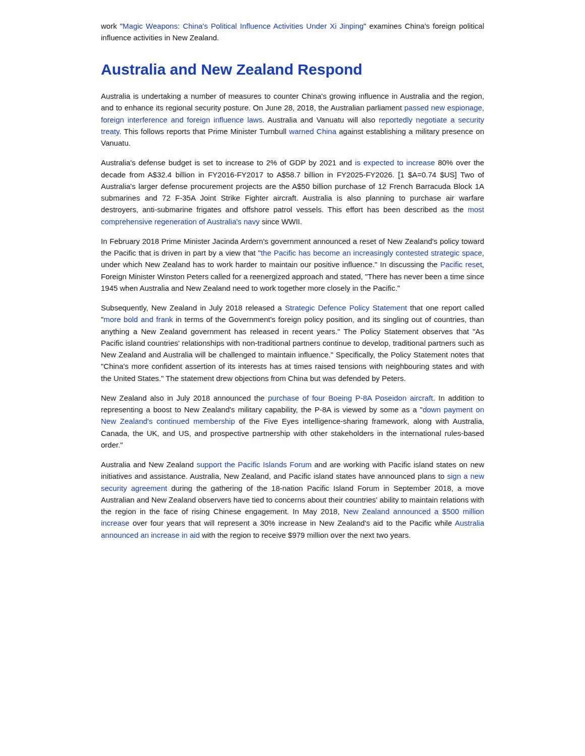work "Magic Weapons: China's Political Influence Activities Under Xi Jinping" examines China's foreign political influence activities in New Zealand.
Australia and New Zealand Respond
Australia is undertaking a number of measures to counter China's growing influence in Australia and the region, and to enhance its regional security posture. On June 28, 2018, the Australian parliament passed new espionage, foreign interference and foreign influence laws. Australia and Vanuatu will also reportedly negotiate a security treaty. This follows reports that Prime Minister Turnbull warned China against establishing a military presence on Vanuatu.
Australia's defense budget is set to increase to 2% of GDP by 2021 and is expected to increase 80% over the decade from A$32.4 billion in FY2016-FY2017 to A$58.7 billion in FY2025-FY2026. [1 $A=0.74 $US] Two of Australia's larger defense procurement projects are the A$50 billion purchase of 12 French Barracuda Block 1A submarines and 72 F-35A Joint Strike Fighter aircraft. Australia is also planning to purchase air warfare destroyers, anti-submarine frigates and offshore patrol vessels. This effort has been described as the most comprehensive regeneration of Australia's navy since WWII.
In February 2018 Prime Minister Jacinda Ardern's government announced a reset of New Zealand's policy toward the Pacific that is driven in part by a view that "the Pacific has become an increasingly contested strategic space, under which New Zealand has to work harder to maintain our positive influence." In discussing the Pacific reset, Foreign Minister Winston Peters called for a reenergized approach and stated, "There has never been a time since 1945 when Australia and New Zealand need to work together more closely in the Pacific."
Subsequently, New Zealand in July 2018 released a Strategic Defence Policy Statement that one report called "more bold and frank in terms of the Government's foreign policy position, and its singling out of countries, than anything a New Zealand government has released in recent years." The Policy Statement observes that "As Pacific island countries' relationships with non-traditional partners continue to develop, traditional partners such as New Zealand and Australia will be challenged to maintain influence." Specifically, the Policy Statement notes that "China's more confident assertion of its interests has at times raised tensions with neighbouring states and with the United States." The statement drew objections from China but was defended by Peters.
New Zealand also in July 2018 announced the purchase of four Boeing P-8A Poseidon aircraft. In addition to representing a boost to New Zealand's military capability, the P-8A is viewed by some as a "down payment on New Zealand's continued membership of the Five Eyes intelligence-sharing framework, along with Australia, Canada, the UK, and US, and prospective partnership with other stakeholders in the international rules-based order."
Australia and New Zealand support the Pacific Islands Forum and are working with Pacific island states on new initiatives and assistance. Australia, New Zealand, and Pacific island states have announced plans to sign a new security agreement during the gathering of the 18-nation Pacific Island Forum in September 2018, a move Australian and New Zealand observers have tied to concerns about their countries' ability to maintain relations with the region in the face of rising Chinese engagement. In May 2018, New Zealand announced a $500 million increase over four years that will represent a 30% increase in New Zealand's aid to the Pacific while Australia announced an increase in aid with the region to receive $979 million over the next two years.